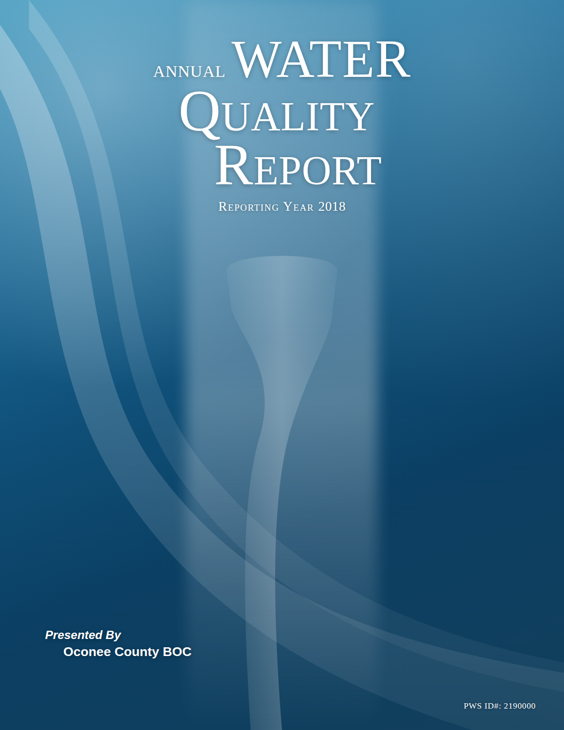Annual WATER Quality Report
Reporting Year 2018
Presented By Oconee County BOC
PWS ID#: 2190000